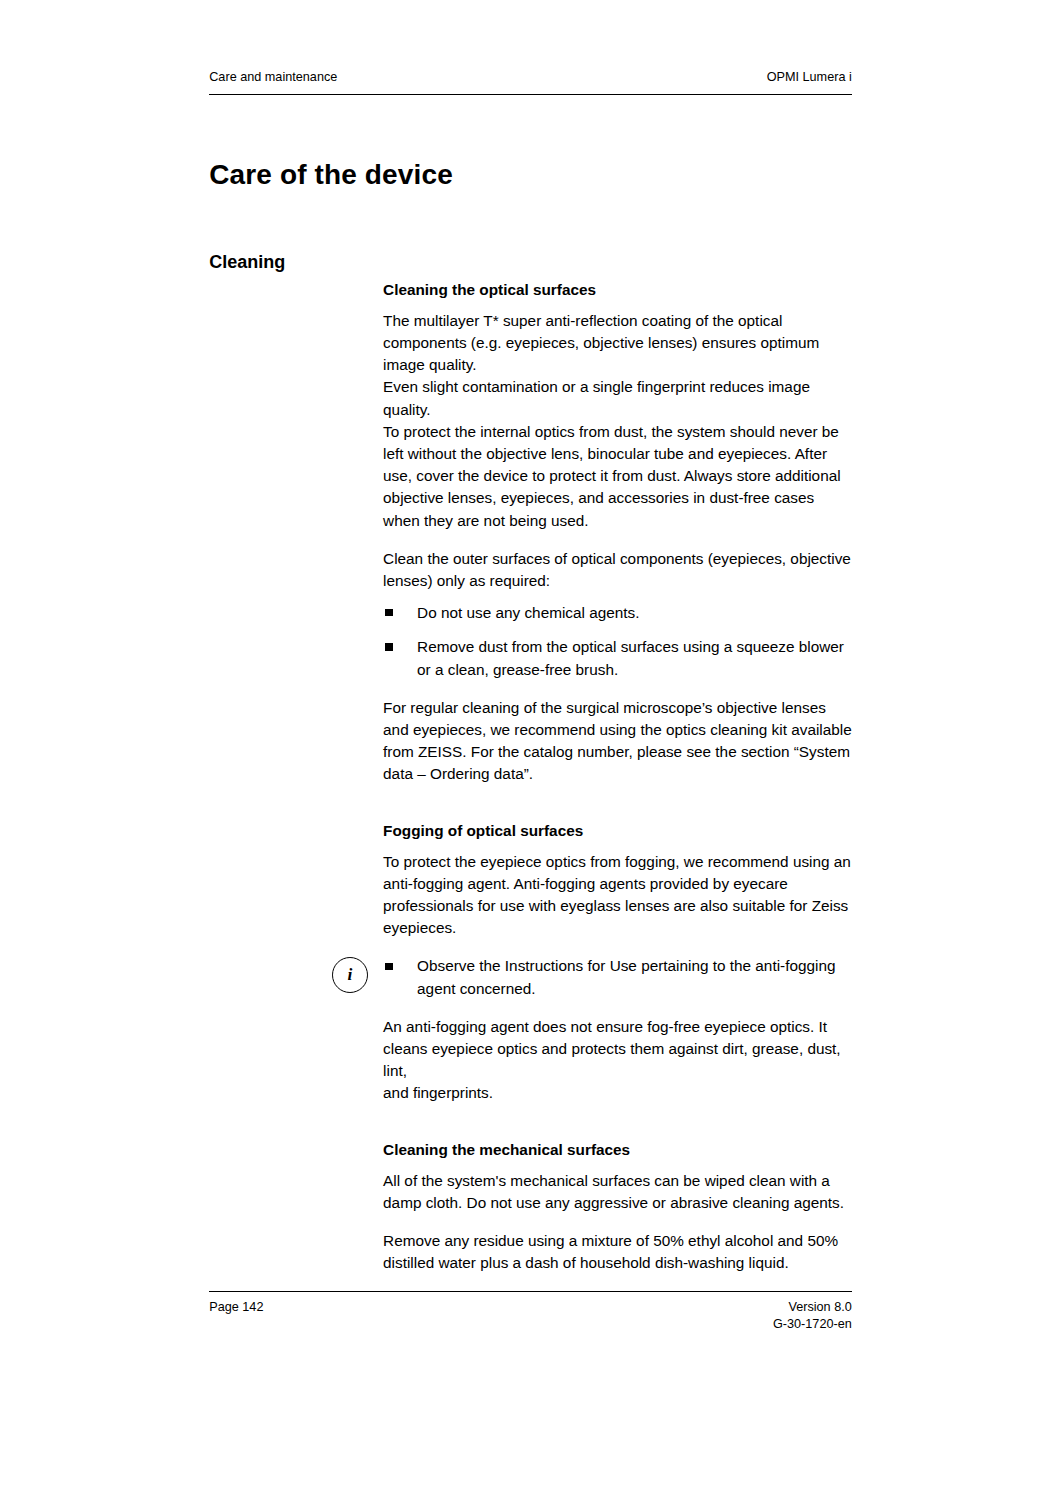Care and maintenance
OPMI Lumera i
Care of the device
Cleaning
Cleaning the optical surfaces
The multilayer T* super anti-reflection coating of the optical components (e.g. eyepieces, objective lenses) ensures optimum image quality.
Even slight contamination or a single fingerprint reduces image quality.
To protect the internal optics from dust, the system should never be left without the objective lens, binocular tube and eyepieces. After use, cover the device to protect it from dust. Always store additional objective lenses, eyepieces, and accessories in dust-free cases when they are not being used.
Clean the outer surfaces of optical components (eyepieces, objective lenses) only as required:
Do not use any chemical agents.
Remove dust from the optical surfaces using a squeeze blower or a clean, grease-free brush.
For regular cleaning of the surgical microscope’s objective lenses and eyepieces, we recommend using the optics cleaning kit available from ZEISS. For the catalog number, please see the section “System data – Ordering data”.
Fogging of optical surfaces
To protect the eyepiece optics from fogging, we recommend using an anti-fogging agent. Anti-fogging agents provided by eyecare professionals for use with eyeglass lenses are also suitable for Zeiss eyepieces.
i
Observe the Instructions for Use pertaining to the anti-fogging agent concerned.
An anti-fogging agent does not ensure fog-free eyepiece optics. It cleans eyepiece optics and protects them against dirt, grease, dust, lint,
and fingerprints.
Cleaning the mechanical surfaces
All of the system's mechanical surfaces can be wiped clean with a damp cloth. Do not use any aggressive or abrasive cleaning agents.
Remove any residue using a mixture of 50% ethyl alcohol and 50% distilled water plus a dash of household dish-washing liquid.
Page 142
Version 8.0
G-30-1720-en